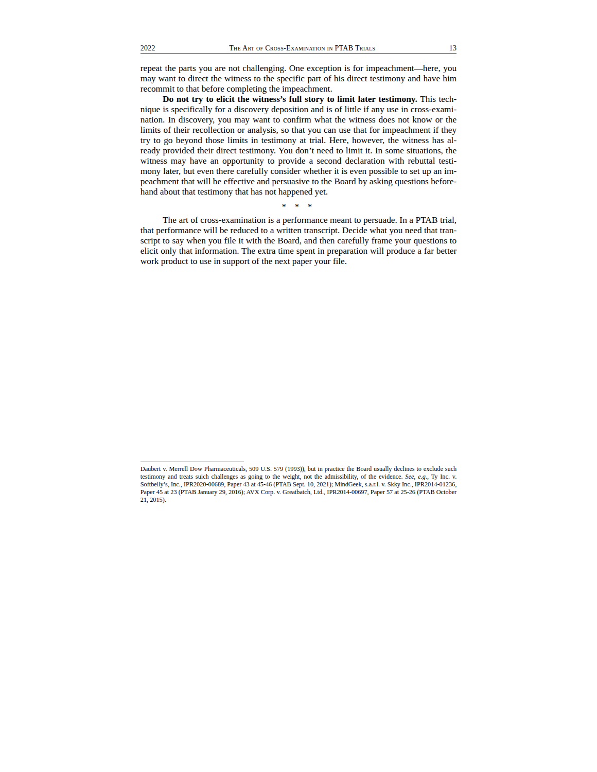2022 The Art of Cross-Examination in PTAB Trials 13
repeat the parts you are not challenging. One exception is for impeachment—here, you may want to direct the witness to the specific part of his direct testimony and have him recommit to that before completing the impeachment.
Do not try to elicit the witness’s full story to limit later testimony. This technique is specifically for a discovery deposition and is of little if any use in cross-examination. In discovery, you may want to confirm what the witness does not know or the limits of their recollection or analysis, so that you can use that for impeachment if they try to go beyond those limits in testimony at trial. Here, however, the witness has already provided their direct testimony. You don’t need to limit it. In some situations, the witness may have an opportunity to provide a second declaration with rebuttal testimony later, but even there carefully consider whether it is even possible to set up an impeachment that will be effective and persuasive to the Board by asking questions beforehand about that testimony that has not happened yet.
* * *
The art of cross-examination is a performance meant to persuade. In a PTAB trial, that performance will be reduced to a written transcript. Decide what you need that transcript to say when you file it with the Board, and then carefully frame your questions to elicit only that information. The extra time spent in preparation will produce a far better work product to use in support of the next paper your file.
Daubert v. Merrell Dow Pharmaceuticals, 509 U.S. 579 (1993)), but in practice the Board usually declines to exclude such testimony and treats suich challenges as going to the weight, not the admissibility, of the evidence. See, e.g., Ty Inc. v. Softbelly’s, Inc., IPR2020-00689, Paper 43 at 45-46 (PTAB Sept. 10, 2021); MindGeek, s.a.r.l. v. Skky Inc., IPR2014-01236, Paper 45 at 23 (PTAB January 29, 2016); AVX Corp. v. Greatbatch, Ltd., IPR2014-00697, Paper 57 at 25-26 (PTAB October 21, 2015).